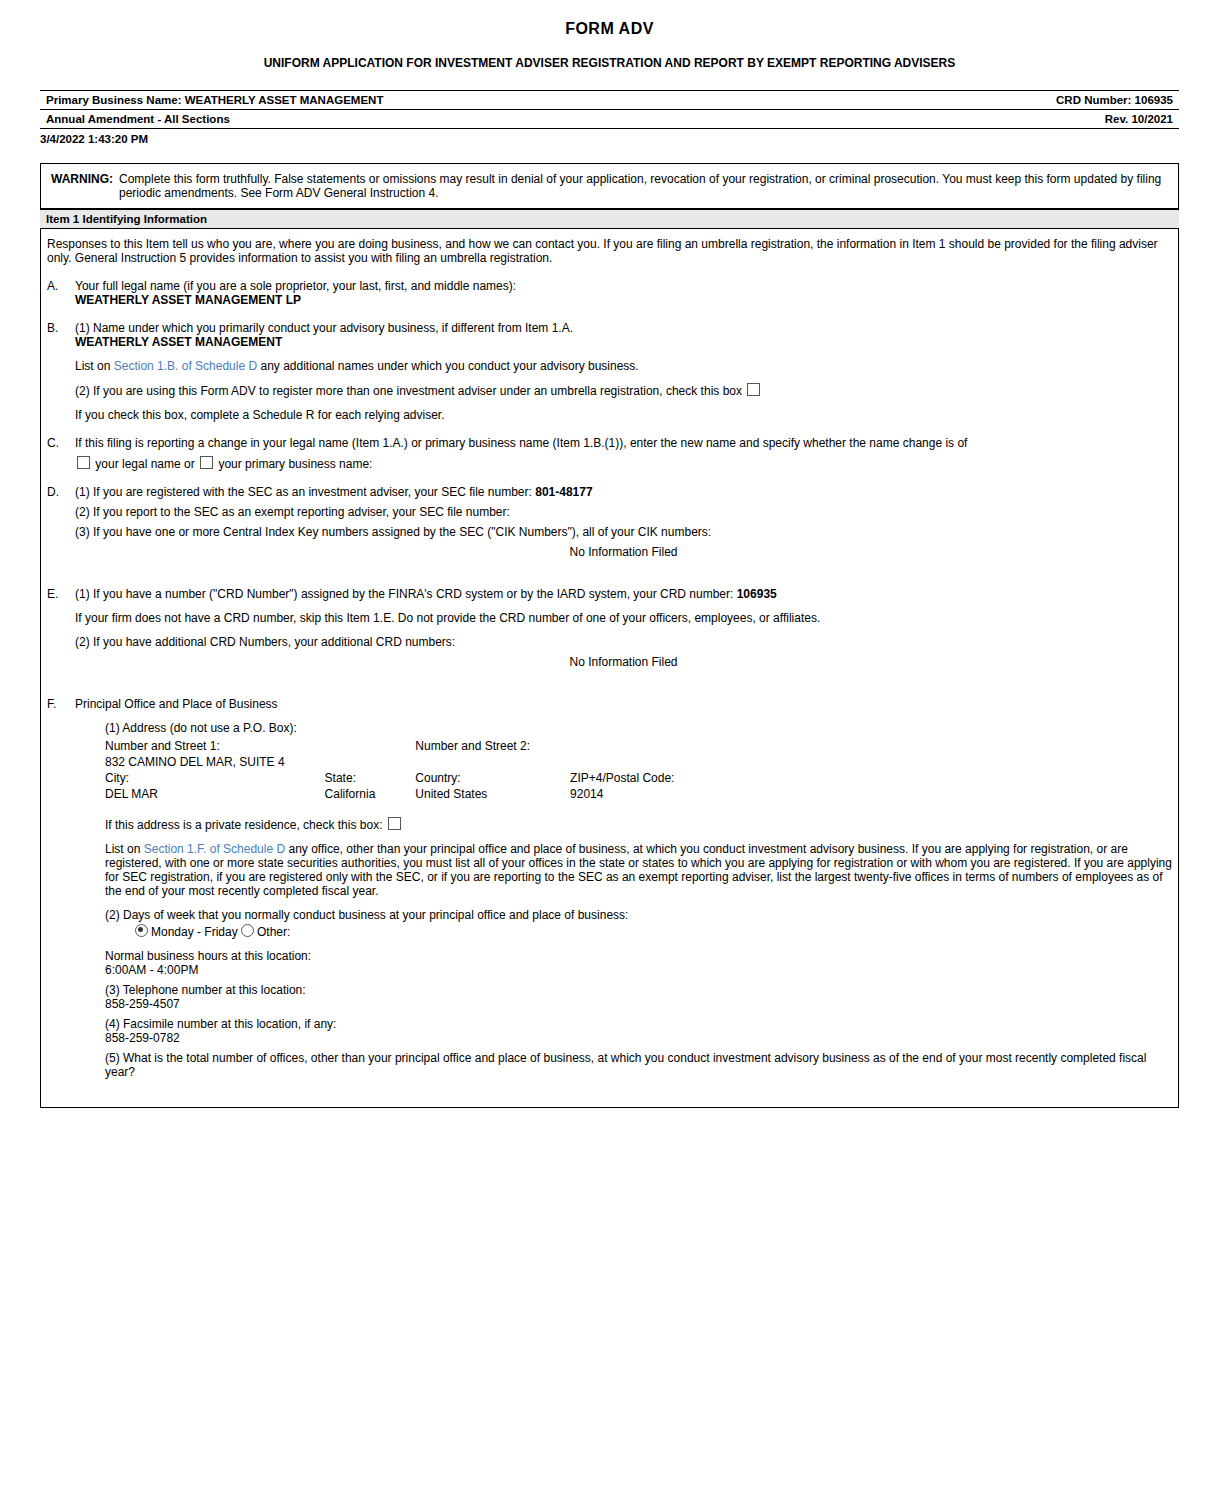FORM ADV
UNIFORM APPLICATION FOR INVESTMENT ADVISER REGISTRATION AND REPORT BY EXEMPT REPORTING ADVISERS
| Primary Business Name: WEATHERLY ASSET MANAGEMENT | CRD Number: 106935 |
| Annual Amendment - All Sections | Rev. 10/2021 |
3/4/2022 1:43:20 PM
WARNING:
Complete this form truthfully. False statements or omissions may result in denial of your application, revocation of your registration, or criminal prosecution. You must keep this form updated by filing periodic amendments. See Form ADV General Instruction 4.
Item 1 Identifying Information
Responses to this Item tell us who you are, where you are doing business, and how we can contact you. If you are filing an umbrella registration, the information in Item 1 should be provided for the filing adviser only. General Instruction 5 provides information to assist you with filing an umbrella registration.
A.
Your full legal name (if you are a sole proprietor, your last, first, and middle names):
WEATHERLY ASSET MANAGEMENT LP
B.
(1) Name under which you primarily conduct your advisory business, if different from Item 1.A.
WEATHERLY ASSET MANAGEMENT
List on Section 1.B. of Schedule D any additional names under which you conduct your advisory business.
(2) If you are using this Form ADV to register more than one investment adviser under an umbrella registration, check this box
If you check this box, complete a Schedule R for each relying adviser.
C.
If this filing is reporting a change in your legal name (Item 1.A.) or primary business name (Item 1.B.(1)), enter the new name and specify whether the name change is of
your legal name or your primary business name:
D.
(1) If you are registered with the SEC as an investment adviser, your SEC file number: 801-48177
(2) If you report to the SEC as an exempt reporting adviser, your SEC file number:
(3) If you have one or more Central Index Key numbers assigned by the SEC ("CIK Numbers"), all of your CIK numbers:
No Information Filed
E.
(1) If you have a number ("CRD Number") assigned by the FINRA's CRD system or by the IARD system, your CRD number: 106935
If your firm does not have a CRD number, skip this Item 1.E. Do not provide the CRD number of one of your officers, employees, or affiliates.
(2) If you have additional CRD Numbers, your additional CRD numbers:
No Information Filed
F.
Principal Office and Place of Business
(1) Address (do not use a P.O. Box):
| Number and Street 1: | | Number and Street 2: | |
| 832 CAMINO DEL MAR, SUITE 4 | | | |
| City: | State: | Country: | ZIP+4/Postal Code: |
| DEL MAR | California | United States | 92014 |
If this address is a private residence, check this box:
List on Section 1.F. of Schedule D any office, other than your principal office and place of business, at which you conduct investment advisory business. If you are applying for registration, or are registered, with one or more state securities authorities, you must list all of your offices in the state or states to which you are applying for registration or with whom you are registered. If you are applying for SEC registration, if you are registered only with the SEC, or if you are reporting to the SEC as an exempt reporting adviser, list the largest twenty-five offices in terms of numbers of employees as of the end of your most recently completed fiscal year.
(2) Days of week that you normally conduct business at your principal office and place of business:
Monday - Friday Other:
Normal business hours at this location:
6:00AM - 4:00PM
(3) Telephone number at this location:
858-259-4507
(4) Facsimile number at this location, if any:
858-259-0782
(5) What is the total number of offices, other than your principal office and place of business, at which you conduct investment advisory business as of the end of your most recently completed fiscal year?